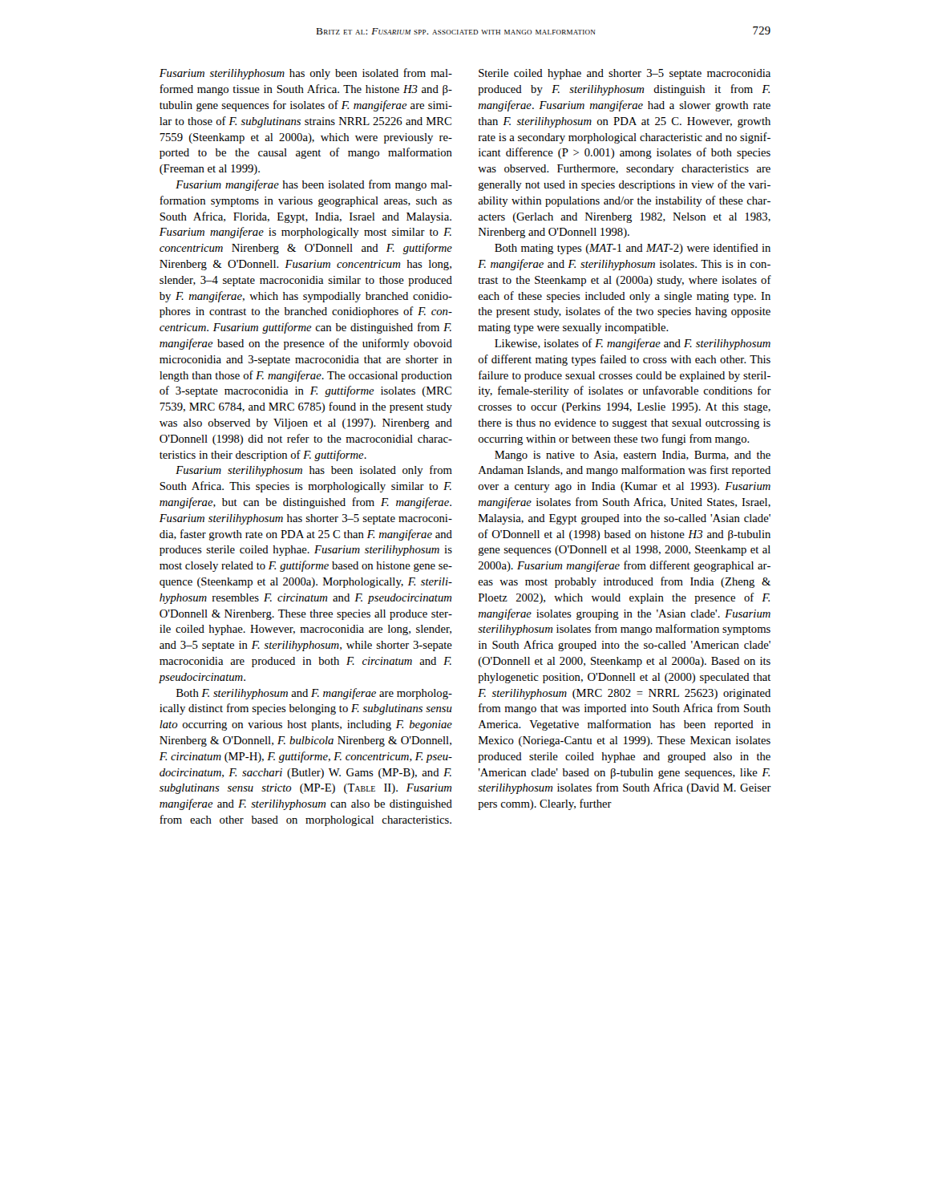Britz et al: Fusarium spp. associated with mango malformation
729
Fusarium sterilihyphosum has only been isolated from malformed mango tissue in South Africa. The histone H3 and β-tubulin gene sequences for isolates of F. mangiferae are similar to those of F. subglutinans strains NRRL 25226 and MRC 7559 (Steenkamp et al 2000a), which were previously reported to be the causal agent of mango malformation (Freeman et al 1999).
Fusarium mangiferae has been isolated from mango malformation symptoms in various geographical areas, such as South Africa, Florida, Egypt, India, Israel and Malaysia. Fusarium mangiferae is morphologically most similar to F. concentricum Nirenberg & O'Donnell and F. guttiforme Nirenberg & O'Donnell. Fusarium concentricum has long, slender, 3–4 septate macroconidia similar to those produced by F. mangiferae, which has sympodially branched conidiophores in contrast to the branched conidiophores of F. concentricum. Fusarium guttiforme can be distinguished from F. mangiferae based on the presence of the uniformly obovoid microconidia and 3-septate macroconidia that are shorter in length than those of F. mangiferae. The occasional production of 3-septate macroconidia in F. guttiforme isolates (MRC 7539, MRC 6784, and MRC 6785) found in the present study was also observed by Viljoen et al (1997). Nirenberg and O'Donnell (1998) did not refer to the macroconidial characteristics in their description of F. guttiforme.
Fusarium sterilihyphosum has been isolated only from South Africa. This species is morphologically similar to F. mangiferae, but can be distinguished from F. mangiferae. Fusarium sterilihyphosum has shorter 3–5 septate macroconidia, faster growth rate on PDA at 25 C than F. mangiferae and produces sterile coiled hyphae. Fusarium sterilihyphosum is most closely related to F. guttiforme based on histone gene sequence (Steenkamp et al 2000a). Morphologically, F. sterilihyphosum resembles F. circinatum and F. pseudocircinatum O'Donnell & Nirenberg. These three species all produce sterile coiled hyphae. However, macroconidia are long, slender, and 3–5 septate in F. sterilihyphosum, while shorter 3-sepate macroconidia are produced in both F. circinatum and F. pseudocircinatum.
Both F. sterilihyphosum and F. mangiferae are morphologically distinct from species belonging to F. subglutinans sensu lato occurring on various host plants, including F. begoniae Nirenberg & O'Donnell, F. bulbicola Nirenberg & O'Donnell, F. circinatum (MP-H), F. guttiforme, F. concentricum, F. pseudocircinatum, F. sacchari (Butler) W. Gams (MP-B), and F. subglutinans sensu stricto (MP-E) (Table II). Fusarium mangiferae and F. sterilihyphosum can also be distinguished from each other based on morphological characteristics. Sterile coiled hyphae and shorter 3–5 septate macroconidia produced by F. sterilihyphosum distinguish it from F. mangiferae. Fusarium mangiferae had a slower growth rate than F. sterilihyphosum on PDA at 25 C. However, growth rate is a secondary morphological characteristic and no significant difference (P > 0.001) among isolates of both species was observed. Furthermore, secondary characteristics are generally not used in species descriptions in view of the variability within populations and/or the instability of these characters (Gerlach and Nirenberg 1982, Nelson et al 1983, Nirenberg and O'Donnell 1998).
Both mating types (MAT-1 and MAT-2) were identified in F. mangiferae and F. sterilihyphosum isolates. This is in contrast to the Steenkamp et al (2000a) study, where isolates of each of these species included only a single mating type. In the present study, isolates of the two species having opposite mating type were sexually incompatible.
Likewise, isolates of F. mangiferae and F. sterilihyphosum of different mating types failed to cross with each other. This failure to produce sexual crosses could be explained by sterility, female-sterility of isolates or unfavorable conditions for crosses to occur (Perkins 1994, Leslie 1995). At this stage, there is thus no evidence to suggest that sexual outcrossing is occurring within or between these two fungi from mango.
Mango is native to Asia, eastern India, Burma, and the Andaman Islands, and mango malformation was first reported over a century ago in India (Kumar et al 1993). Fusarium mangiferae isolates from South Africa, United States, Israel, Malaysia, and Egypt grouped into the so-called 'Asian clade' of O'Donnell et al (1998) based on histone H3 and β-tubulin gene sequences (O'Donnell et al 1998, 2000, Steenkamp et al 2000a). Fusarium mangiferae from different geographical areas was most probably introduced from India (Zheng & Ploetz 2002), which would explain the presence of F. mangiferae isolates grouping in the 'Asian clade'. Fusarium sterilihyphosum isolates from mango malformation symptoms in South Africa grouped into the so-called 'American clade' (O'Donnell et al 2000, Steenkamp et al 2000a). Based on its phylogenetic position, O'Donnell et al (2000) speculated that F. sterilihyphosum (MRC 2802 = NRRL 25623) originated from mango that was imported into South Africa from South America. Vegetative malformation has been reported in Mexico (Noriega-Cantu et al 1999). These Mexican isolates produced sterile coiled hyphae and grouped also in the 'American clade' based on β-tubulin gene sequences, like F. sterilihyphosum isolates from South Africa (David M. Geiser pers comm). Clearly, further